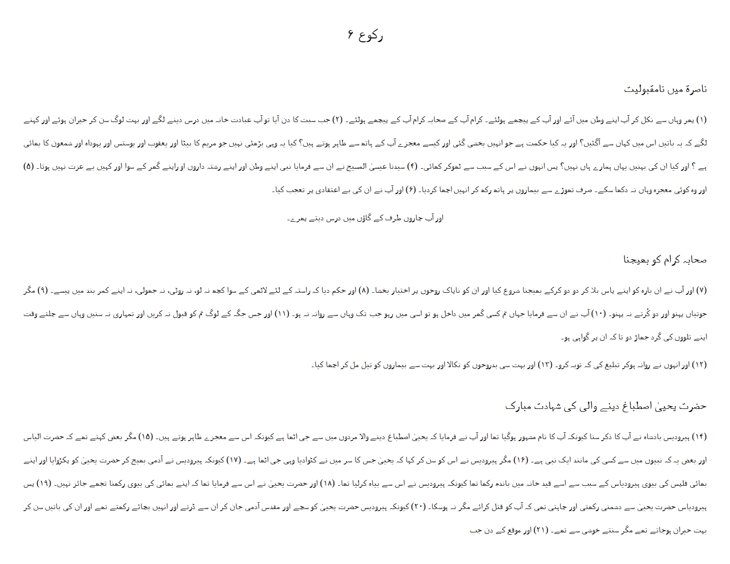رکوع ۶
ناصرۃ میں نامقبولیت
(۱) پھر وہاں سے نکل کر آپ اپنے وطن میں آئے اور آپ کے پیچھے ہولئے۔ کرام آپ کے صحابہ کرام آپ کے پیچھے ہولئے۔ (۲) جب سبت کا دن آیا تو آپ عبادت خانہ میں درس دینے لگے اور بہت لوگ سن کر حیران ہوئے اور کہنے لگے کہ یہ باتیں اس میں کہاں سے آگئیں؟ اور یہ کیا حکمت ہے جو انہیں بخشی گئی اور کیسے معجزے آپ کے ہاتھ سے ظاہر ہوتے ہیں؟ کیا یہ وہی بڑھئی نہیں جو مریم کا بیٹا اور یعقوب اور یوستس اور یہوداہ اور شمعون کا بھائی ہے ؟ اور کیا ان کی بہنیں یہاں ہمارے ہاں نہیں؟ پس انہوں نے اس کے سبب سے ٹھوکر کھائی۔ (۴) سیدنا عیسیٰ المسیح نے ان سے فرمایا نبی اپنے وطن اور اپنے رشتہ داروں او راپنے گھر کے سوا اور کہیں بے عزت نہیں ہوتا۔ (۵) اور وہ کوئی معجزہ وہاں نہ دکھا سکے۔ صرف تھوڑے سے بیماروں پر ہاتھ رکھ کر انہیں اچھا کردیا۔ (۶) اور آپ نے ان کی بے اعتقادی پر تعجب کیا۔
اور آپ چاروں طرف کے گاؤں میں درس دیتے پھرے۔
صحابہ کرام کو بھیجنا
(۷) اور آپ نے ان بارہ کو اپنے پاس بلا کر دو دو کرکے بھیجنا شروع کیا اور ان کو ناپاک روحوں پر اختیار بخشا۔ (۸) اور حکم دیا کہ راستہ کے لئے لاٹھی کے سوا کچھ نہ لو، نہ روٹی، نہ جھولی، نہ اپنے کمر بند میں پیسے۔ (۹) مگر جوتیاں پہنو اور دو کُرتے نہ پہنو۔ (۱۰) آپ نے ان سے فرمایا جہاں تم کسی گھر میں داخل ہو تو اسی میں رہو جب تک وہاں سے روانہ نہ ہو۔ (۱۱) اور جس جگہ کے لوگ تم کو قبول نہ کریں اور تمہاری نہ سنیں وہاں سے چلتے وقت اپنے تلووں کی گرد جھاڑ دو تا کہ ان پر گواہی ہو۔
(۱۲) اور انہوں نے روانہ ہوکر تبلیغ کی کہ توبہ کرو۔ (۱۳) اور بہت سی بدروحوں کو نکالا اور بہت سے بیماروں کو تیل مل کر اچھا کیا۔
حضرت یحییٰ اصطباغ دینے والی کی شہادت مبارک
(۱۴) ہیرودیس بادشاہ نے آپ کا ذکر سنا کیونکہ آپ کا نام مشہور ہوگیا تھا اور آپ نے فرمایا کہ یحییٰ اصطباغ دینے والا مردوں میں سے جی اٹھا ہے کیونکہ اس سے معجزے ظاہر ہوتے ہیں۔ (۱۵) مگر بعض کہتے تھے کہ حضرت الیاس اور بعض یہ کہ نبیوں میں سے کسی کی مانند ایک نبی ہے۔ (۱۶) مگر ہیرودیس نے اس کو سن کر کہا کہ یحییٰ جس کا سر میں نے کٹوادیا وہی جی اٹھا ہے۔ (۱۷) کیونکہ ہیرودیس نے آدمی بھیج کر حضرت یحییٰ کو پکڑوایا اور اپنے بھائی فلپس کی بیوی ہیرودیاس کے سبب سے اسے قید خانہ میں باندھ رکھا تھا کیونکہ ہیرودیس نے اس سے بیاہ کرلیا تھا۔ (۱۸) اور حضرت یحییٰ نے اس سے فرمایا تھا کہ اپنے بھائی کی بیوی رکھنا تجھے جائز نہیں۔ (۱۹) پس ہیرودیاس حضرت یحییٰ سے دشمنی رکھتی اور چاہتی تھی کہ آپ کو قتل کرائے مگر نہ ہوسکا۔ (۲۰) کیونکہ ہیرودیس حضرت یحییٰ کو سچے اور مقدس آدمی جان کر ان سے ڈرتے اور انہیں بچائے رکھتے تھے اور ان کی باتیں سن کر بہت حیران ہوجاتے تھے مگر سنتے خوشی سے تھے۔ (۲۱) اور موقع کے دن جب